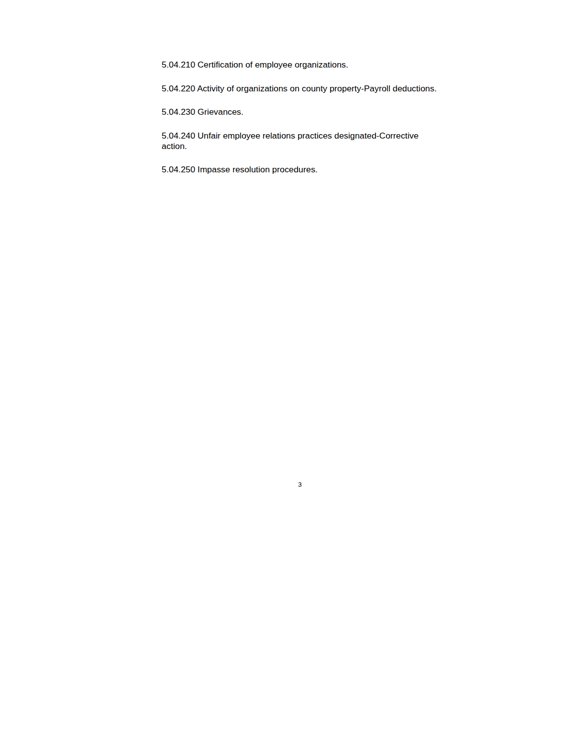5.04.210 Certification of employee organizations.
5.04.220 Activity of organizations on county property-Payroll deductions.
5.04.230 Grievances.
5.04.240 Unfair employee relations practices designated-Corrective action.
5.04.250 Impasse resolution procedures.
3